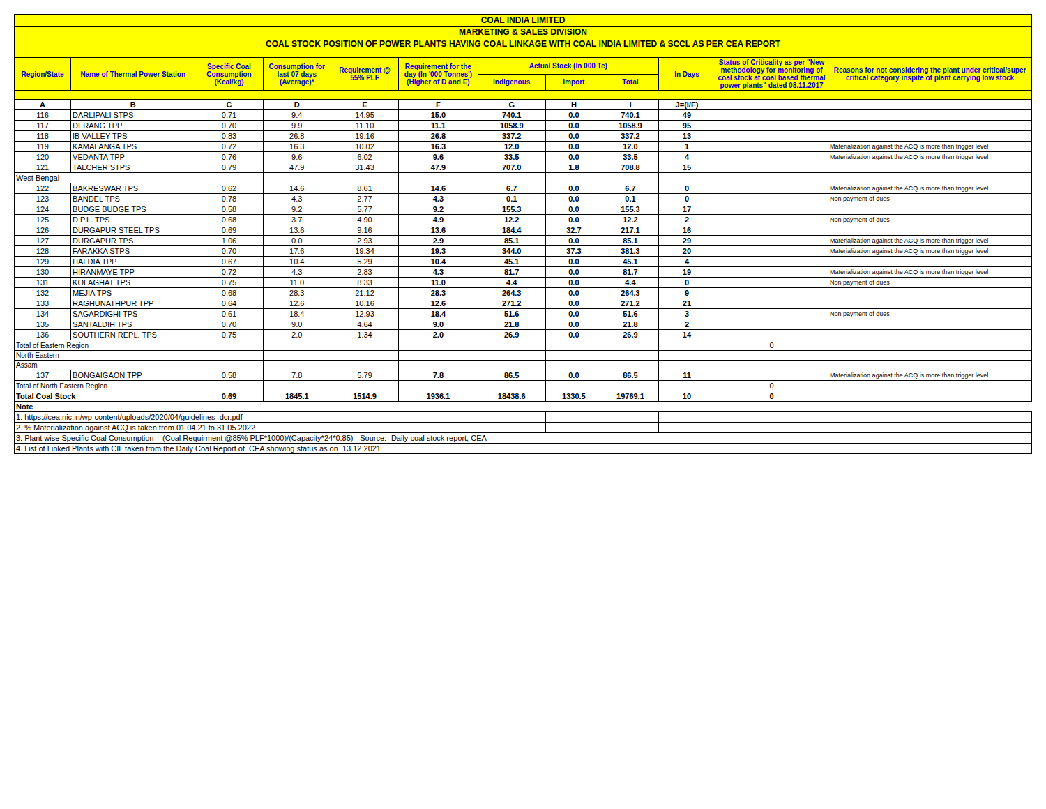| COAL INDIA LIMITED |
| MARKETING & SALES DIVISION |
| COAL STOCK POSITION OF POWER PLANTS HAVING COAL LINKAGE WITH COAL INDIA LIMITED & SCCL AS PER CEA REPORT |
| Region/State | Name of Thermal Power Station | Specific Coal Consumption (Kcal/kg) | Consumption for last 07 days (Average)* | Requirement @ 55% PLF | Requirement for the day (In '000 Tonnes') (Higher of D and E) | Actual Stock (In 000 Te) | In Days | Status of Criticality as per "New methodology for monitoring of coal stock at coal based thermal power plants" dated 08.11.2017 | Reasons for not considering the plant under critical/super critical category inspite of plant carrying low stock |
| Indigenous | Import | Total |
| A | B | C | D | E | F | G | H | I | J=(I/F) | | |
| 116 | DARLIPALI STPS | 0.71 | 9.4 | 14.95 | 15.0 | 740.1 | 0.0 | 740.1 | 49 | | |
| 117 | DERANG TPP | 0.70 | 9.9 | 11.10 | 11.1 | 1058.9 | 0.0 | 1058.9 | 95 | | |
| 118 | IB VALLEY TPS | 0.83 | 26.8 | 19.16 | 26.8 | 337.2 | 0.0 | 337.2 | 13 | | |
| 119 | KAMALANGA TPS | 0.72 | 16.3 | 10.02 | 16.3 | 12.0 | 0.0 | 12.0 | 1 | | Materialization against the ACQ is more than trigger level |
| 120 | VEDANTA TPP | 0.76 | 9.6 | 6.02 | 9.6 | 33.5 | 0.0 | 33.5 | 4 | | Materialization against the ACQ is more than trigger level |
| 121 | TALCHER STPS | 0.79 | 47.9 | 31.43 | 47.9 | 707.0 | 1.8 | 708.8 | 15 | | |
| West Bengal | | | | | | | | | | |
| 122 | BAKRESWAR TPS | 0.62 | 14.6 | 8.61 | 14.6 | 6.7 | 0.0 | 6.7 | 0 | | Materialization against the ACQ is more than trigger level |
| 123 | BANDEL TPS | 0.78 | 4.3 | 2.77 | 4.3 | 0.1 | 0.0 | 0.1 | 0 | | Non payment of dues |
| 124 | BUDGE BUDGE TPS | 0.58 | 9.2 | 5.77 | 9.2 | 155.3 | 0.0 | 155.3 | 17 | | |
| 125 | D.P.L. TPS | 0.68 | 3.7 | 4.90 | 4.9 | 12.2 | 0.0 | 12.2 | 2 | | Non payment of dues |
| 126 | DURGAPUR STEEL TPS | 0.69 | 13.6 | 9.16 | 13.6 | 184.4 | 32.7 | 217.1 | 16 | | |
| 127 | DURGAPUR TPS | 1.06 | 0.0 | 2.93 | 2.9 | 85.1 | 0.0 | 85.1 | 29 | | Materialization against the ACQ is more than trigger level |
| 128 | FARAKKA STPS | 0.70 | 17.6 | 19.34 | 19.3 | 344.0 | 37.3 | 381.3 | 20 | | Materialization against the ACQ is more than trigger level |
| 129 | HALDIA TPP | 0.67 | 10.4 | 5.29 | 10.4 | 45.1 | 0.0 | 45.1 | 4 | | |
| 130 | HIRANMAYE TPP | 0.72 | 4.3 | 2.83 | 4.3 | 81.7 | 0.0 | 81.7 | 19 | | Materialization against the ACQ is more than trigger level |
| 131 | KOLAGHAT TPS | 0.75 | 11.0 | 8.33 | 11.0 | 4.4 | 0.0 | 4.4 | 0 | | Non payment of dues |
| 132 | MEJIA TPS | 0.68 | 28.3 | 21.12 | 28.3 | 264.3 | 0.0 | 264.3 | 9 | | |
| 133 | RAGHUNATHPUR TPP | 0.64 | 12.6 | 10.16 | 12.6 | 271.2 | 0.0 | 271.2 | 21 | | |
| 134 | SAGARDIGHI TPS | 0.61 | 18.4 | 12.93 | 18.4 | 51.6 | 0.0 | 51.6 | 3 | | Non payment of dues |
| 135 | SANTALDIH TPS | 0.70 | 9.0 | 4.64 | 9.0 | 21.8 | 0.0 | 21.8 | 2 | | |
| 136 | SOUTHERN REPL. TPS | 0.75 | 2.0 | 1.34 | 2.0 | 26.9 | 0.0 | 26.9 | 14 | | |
| Total of Eastern Region | | | | | | | | | 0 | |
| North Eastern | | | | | | | | | | |
| Assam | | | | | | | | | | |
| 137 | BONGAIGAON TPP | 0.58 | 7.8 | 5.79 | 7.8 | 86.5 | 0.0 | 86.5 | 11 | | Materialization against the ACQ is more than trigger level |
| Total of North Eastern Region | | | | | | | | | 0 | |
| Total Coal Stock | 0.69 | 1845.1 | 1514.9 | 1936.1 | 18438.6 | 1330.5 | 19769.1 | 10 | 0 | |
| Note | |
| 1. https://cea.nic.in/wp-content/uploads/2020/04/guidelines_dcr.pdf | | | | | | |
| 2. % Materialization against ACQ is taken from 01.04.21 to 31.05.2022 | | | | | | |
| 3. Plant wise Specific Coal Consumption = (Coal Requirment @85% PLF*1000)/(Capacity*24*0.85)- Source:- Daily coal stock report, CEA | | |
| 4. List of Linked Plants with CIL taken from the Daily Coal Report of CEA showing status as on 13.12.2021 | | |